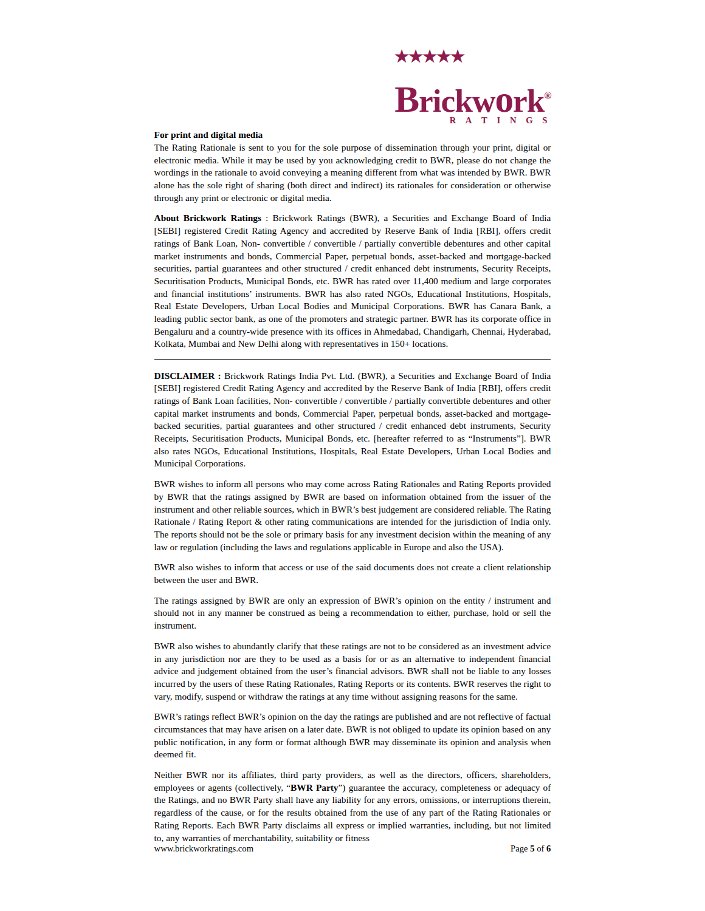★★★★★
Brickw ork®
R A T I N G S
For print and digital media
The Rating Rationale is sent to you for the sole purpose of dissemination through your print, digital or electronic media. While it may be used by you acknowledging credit to BWR, please do not change the wordings in the rationale to avoid conveying a meaning different from what was intended by BWR. BWR alone has the sole right of sharing (both direct and indirect) its rationales for consideration or otherwise through any print or electronic or digital media.
About Brickwork Ratings : Brickwork Ratings (BWR), a Securities and Exchange Board of India [SEBI] registered Credit Rating Agency and accredited by Reserve Bank of India [RBI], offers credit ratings of Bank Loan, Non- convertible / convertible / partially convertible debentures and other capital market instruments and bonds, Commercial Paper, perpetual bonds, asset-backed and mortgage-backed securities, partial guarantees and other structured / credit enhanced debt instruments, Security Receipts, Securitisation Products, Municipal Bonds, etc. BWR has rated over 11,400 medium and large corporates and financial institutions’ instruments. BWR has also rated NGOs, Educational Institutions, Hospitals, Real Estate Developers, Urban Local Bodies and Municipal Corporations. BWR has Canara Bank, a leading public sector bank, as one of the promoters and strategic partner. BWR has its corporate office in Bengaluru and a country-wide presence with its offices in Ahmedabad, Chandigarh, Chennai, Hyderabad, Kolkata, Mumbai and New Delhi along with representatives in 150+ locations.
DISCLAIMER : Brickwork Ratings India Pvt. Ltd. (BWR), a Securities and Exchange Board of India [SEBI] registered Credit Rating Agency and accredited by the Reserve Bank of India [RBI], offers credit ratings of Bank Loan facilities, Non- convertible / convertible / partially convertible debentures and other capital market instruments and bonds, Commercial Paper, perpetual bonds, asset-backed and mortgage-backed securities, partial guarantees and other structured / credit enhanced debt instruments, Security Receipts, Securitisation Products, Municipal Bonds, etc. [hereafter referred to as “Instruments”]. BWR also rates NGOs, Educational Institutions, Hospitals, Real Estate Developers, Urban Local Bodies and Municipal Corporations.
BWR wishes to inform all persons who may come across Rating Rationales and Rating Reports provided by BWR that the ratings assigned by BWR are based on information obtained from the issuer of the instrument and other reliable sources, which in BWR’s best judgement are considered reliable. The Rating Rationale / Rating Report & other rating communications are intended for the jurisdiction of India only. The reports should not be the sole or primary basis for any investment decision within the meaning of any law or regulation (including the laws and regulations applicable in Europe and also the USA).
BWR also wishes to inform that access or use of the said documents does not create a client relationship between the user and BWR.
The ratings assigned by BWR are only an expression of BWR’s opinion on the entity / instrument and should not in any manner be construed as being a recommendation to either, purchase, hold or sell the instrument.
BWR also wishes to abundantly clarify that these ratings are not to be considered as an investment advice in any jurisdiction nor are they to be used as a basis for or as an alternative to independent financial advice and judgement obtained from the user’s financial advisors. BWR shall not be liable to any losses incurred by the users of these Rating Rationales, Rating Reports or its contents. BWR reserves the right to vary, modify, suspend or withdraw the ratings at any time without assigning reasons for the same.
BWR’s ratings reflect BWR’s opinion on the day the ratings are published and are not reflective of factual circumstances that may have arisen on a later date. BWR is not obliged to update its opinion based on any public notification, in any form or format although BWR may disseminate its opinion and analysis when deemed fit.
Neither BWR nor its affiliates, third party providers, as well as the directors, officers, shareholders, employees or agents (collectively, “BWR Party”) guarantee the accuracy, completeness or adequacy of the Ratings, and no BWR Party shall have any liability for any errors, omissions, or interruptions therein, regardless of the cause, or for the results obtained from the use of any part of the Rating Rationales or Rating Reports. Each BWR Party disclaims all express or implied warranties, including, but not limited to, any warranties of merchantability, suitability or fitness
www.brickworkratings.com Page 5 of 6